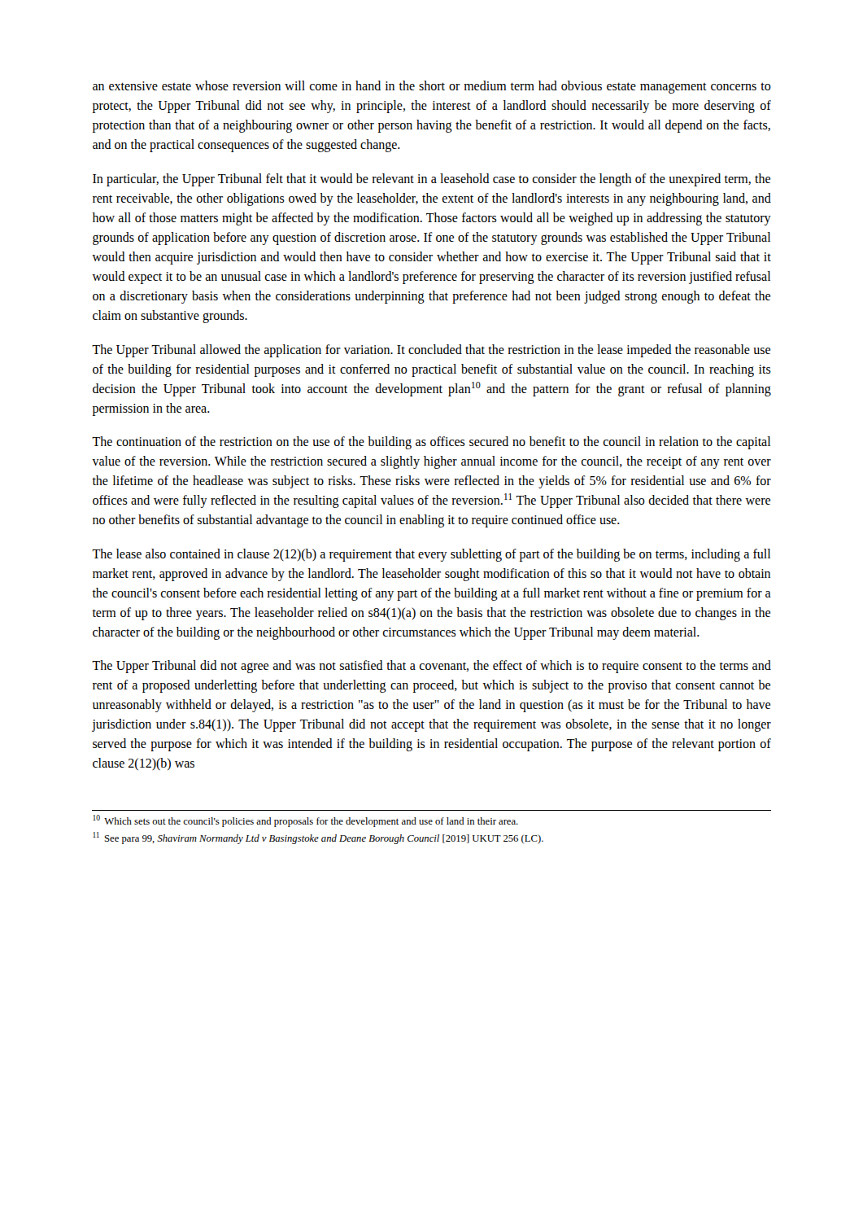an extensive estate whose reversion will come in hand in the short or medium term had obvious estate management concerns to protect, the Upper Tribunal did not see why, in principle, the interest of a landlord should necessarily be more deserving of protection than that of a neighbouring owner or other person having the benefit of a restriction. It would all depend on the facts, and on the practical consequences of the suggested change.
In particular, the Upper Tribunal felt that it would be relevant in a leasehold case to consider the length of the unexpired term, the rent receivable, the other obligations owed by the leaseholder, the extent of the landlord's interests in any neighbouring land, and how all of those matters might be affected by the modification. Those factors would all be weighed up in addressing the statutory grounds of application before any question of discretion arose. If one of the statutory grounds was established the Upper Tribunal would then acquire jurisdiction and would then have to consider whether and how to exercise it. The Upper Tribunal said that it would expect it to be an unusual case in which a landlord's preference for preserving the character of its reversion justified refusal on a discretionary basis when the considerations underpinning that preference had not been judged strong enough to defeat the claim on substantive grounds.
The Upper Tribunal allowed the application for variation. It concluded that the restriction in the lease impeded the reasonable use of the building for residential purposes and it conferred no practical benefit of substantial value on the council. In reaching its decision the Upper Tribunal took into account the development plan10 and the pattern for the grant or refusal of planning permission in the area.
The continuation of the restriction on the use of the building as offices secured no benefit to the council in relation to the capital value of the reversion. While the restriction secured a slightly higher annual income for the council, the receipt of any rent over the lifetime of the headlease was subject to risks. These risks were reflected in the yields of 5% for residential use and 6% for offices and were fully reflected in the resulting capital values of the reversion.11 The Upper Tribunal also decided that there were no other benefits of substantial advantage to the council in enabling it to require continued office use.
The lease also contained in clause 2(12)(b) a requirement that every subletting of part of the building be on terms, including a full market rent, approved in advance by the landlord. The leaseholder sought modification of this so that it would not have to obtain the council's consent before each residential letting of any part of the building at a full market rent without a fine or premium for a term of up to three years. The leaseholder relied on s84(1)(a) on the basis that the restriction was obsolete due to changes in the character of the building or the neighbourhood or other circumstances which the Upper Tribunal may deem material.
The Upper Tribunal did not agree and was not satisfied that a covenant, the effect of which is to require consent to the terms and rent of a proposed underletting before that underletting can proceed, but which is subject to the proviso that consent cannot be unreasonably withheld or delayed, is a restriction "as to the user" of the land in question (as it must be for the Tribunal to have jurisdiction under s.84(1)). The Upper Tribunal did not accept that the requirement was obsolete, in the sense that it no longer served the purpose for which it was intended if the building is in residential occupation. The purpose of the relevant portion of clause 2(12)(b) was
10 Which sets out the council's policies and proposals for the development and use of land in their area.
11 See para 99, Shaviram Normandy Ltd v Basingstoke and Deane Borough Council [2019] UKUT 256 (LC).